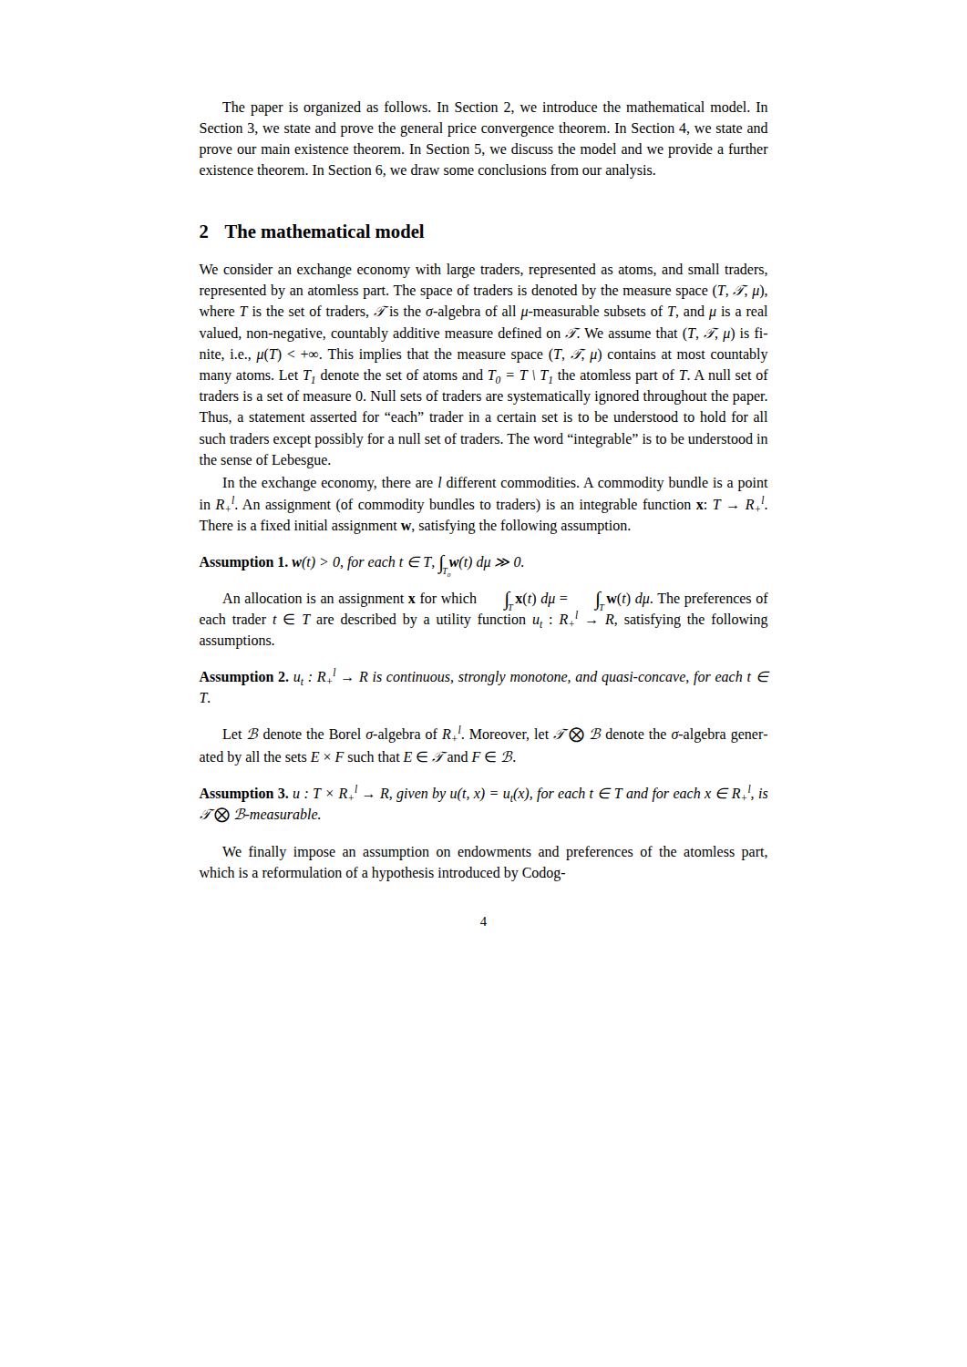The paper is organized as follows. In Section 2, we introduce the mathematical model. In Section 3, we state and prove the general price convergence theorem. In Section 4, we state and prove our main existence theorem. In Section 5, we discuss the model and we provide a further existence theorem. In Section 6, we draw some conclusions from our analysis.
2 The mathematical model
We consider an exchange economy with large traders, represented as atoms, and small traders, represented by an atomless part. The space of traders is denoted by the measure space (T, 𝒯, μ), where T is the set of traders, 𝒯 is the σ-algebra of all μ-measurable subsets of T, and μ is a real valued, non-negative, countably additive measure defined on 𝒯. We assume that (T, 𝒯, μ) is finite, i.e., μ(T) < +∞. This implies that the measure space (T, 𝒯, μ) contains at most countably many atoms. Let T1 denote the set of atoms and T0 = T \ T1 the atomless part of T. A null set of traders is a set of measure 0. Null sets of traders are systematically ignored throughout the paper. Thus, a statement asserted for “each” trader in a certain set is to be understood to hold for all such traders except possibly for a null set of traders. The word “integrable” is to be understood in the sense of Lebesgue.
In the exchange economy, there are l different commodities. A commodity bundle is a point in R+l. An assignment (of commodity bundles to traders) is an integrable function x: T → R+l. There is a fixed initial assignment w, satisfying the following assumption.
Assumption 1. w(t) > 0, for each t ∈ T, ∫T0 w(t) dμ ≫ 0.
An allocation is an assignment x for which ∫T x(t) dμ = ∫T w(t) dμ. The preferences of each trader t ∈ T are described by a utility function ut : R+l → R, satisfying the following assumptions.
Assumption 2. ut : R+l → R is continuous, strongly monotone, and quasi-concave, for each t ∈ T.
Let ℬ denote the Borel σ-algebra of R+l. Moreover, let 𝒯 ⨂ ℬ denote the σ-algebra generated by all the sets E × F such that E ∈ 𝒯 and F ∈ ℬ.
Assumption 3. u : T × R+l → R, given by u(t, x) = ut(x), for each t ∈ T and for each x ∈ R+l, is 𝒯 ⨂ ℬ-measurable.
We finally impose an assumption on endowments and preferences of the atomless part, which is a reformulation of a hypothesis introduced by Codog-
4